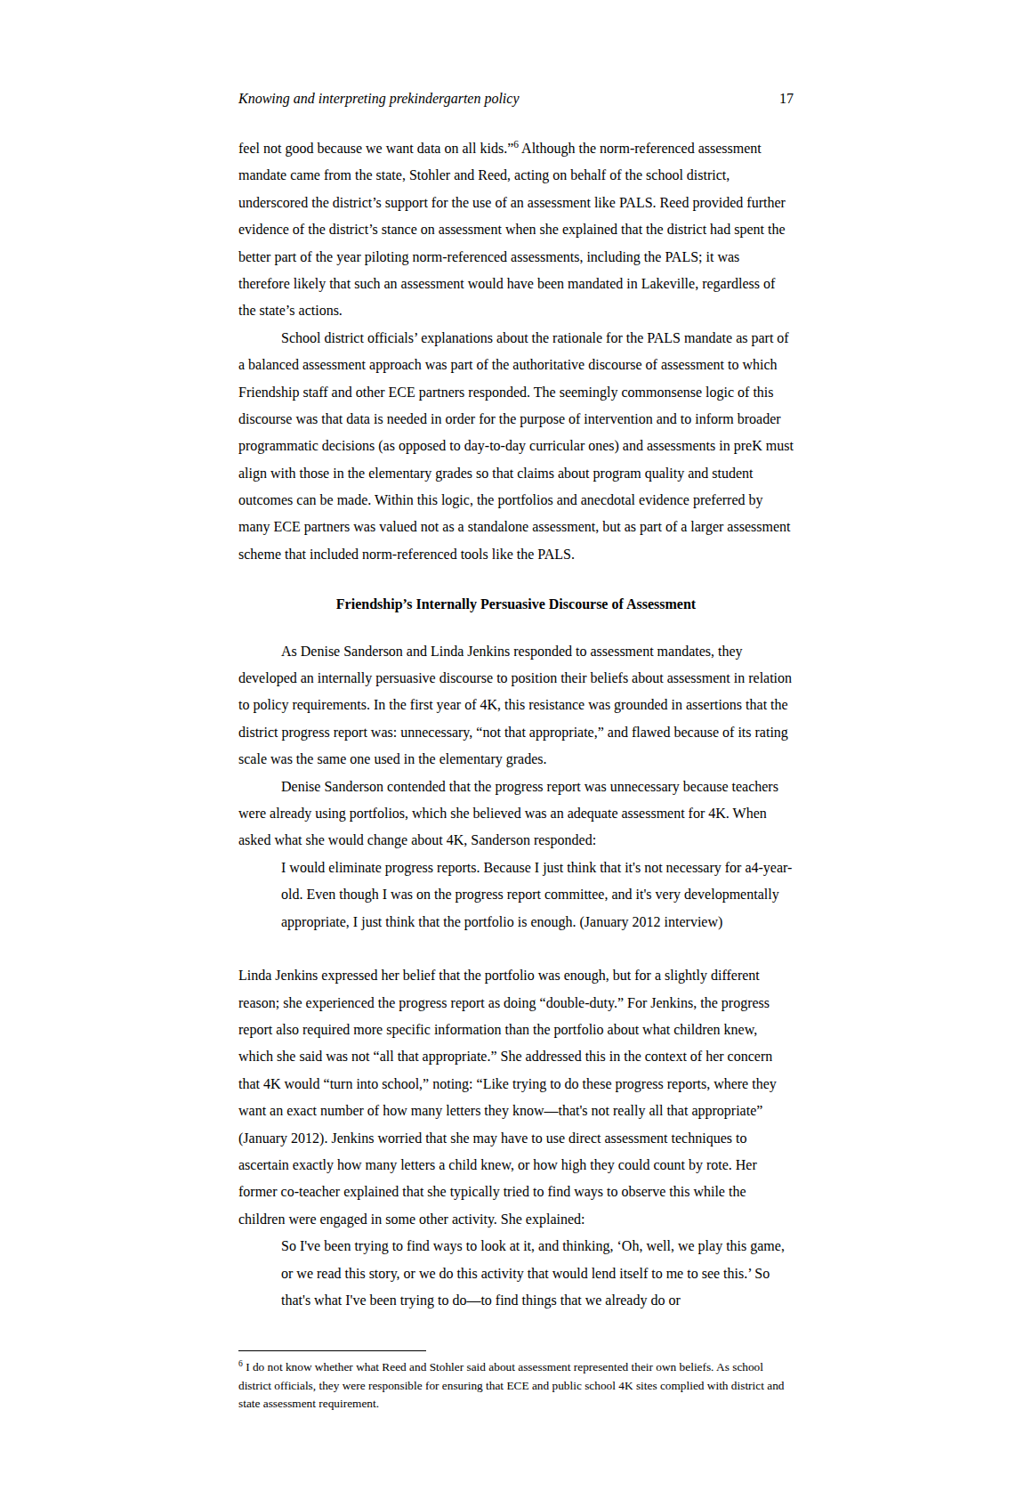Knowing and interpreting prekindergarten policy 17
feel not good because we want data on all kids.”6 Although the norm-referenced assessment mandate came from the state, Stohler and Reed, acting on behalf of the school district, underscored the district’s support for the use of an assessment like PALS. Reed provided further evidence of the district’s stance on assessment when she explained that the district had spent the better part of the year piloting norm-referenced assessments, including the PALS; it was therefore likely that such an assessment would have been mandated in Lakeville, regardless of the state’s actions.
School district officials’ explanations about the rationale for the PALS mandate as part of a balanced assessment approach was part of the authoritative discourse of assessment to which Friendship staff and other ECE partners responded. The seemingly commonsense logic of this discourse was that data is needed in order for the purpose of intervention and to inform broader programmatic decisions (as opposed to day-to-day curricular ones) and assessments in preK must align with those in the elementary grades so that claims about program quality and student outcomes can be made. Within this logic, the portfolios and anecdotal evidence preferred by many ECE partners was valued not as a standalone assessment, but as part of a larger assessment scheme that included norm-referenced tools like the PALS.
Friendship’s Internally Persuasive Discourse of Assessment
As Denise Sanderson and Linda Jenkins responded to assessment mandates, they developed an internally persuasive discourse to position their beliefs about assessment in relation to policy requirements. In the first year of 4K, this resistance was grounded in assertions that the district progress report was: unnecessary, “not that appropriate,” and flawed because of its rating scale was the same one used in the elementary grades.
Denise Sanderson contended that the progress report was unnecessary because teachers were already using portfolios, which she believed was an adequate assessment for 4K. When asked what she would change about 4K, Sanderson responded:
I would eliminate progress reports. Because I just think that it's not necessary for a4-year-old. Even though I was on the progress report committee, and it's very developmentally appropriate, I just think that the portfolio is enough. (January 2012 interview)
Linda Jenkins expressed her belief that the portfolio was enough, but for a slightly different reason; she experienced the progress report as doing “double-duty.” For Jenkins, the progress report also required more specific information than the portfolio about what children knew, which she said was not “all that appropriate.” She addressed this in the context of her concern that 4K would “turn into school,” noting: “Like trying to do these progress reports, where they want an exact number of how many letters they know—that's not really all that appropriate” (January 2012). Jenkins worried that she may have to use direct assessment techniques to ascertain exactly how many letters a child knew, or how high they could count by rote. Her former co-teacher explained that she typically tried to find ways to observe this while the children were engaged in some other activity. She explained:
So I've been trying to find ways to look at it, and thinking, ‘Oh, well, we play this game, or we read this story, or we do this activity that would lend itself to me to see this.’ So that's what I've been trying to do—to find things that we already do or
6 I do not know whether what Reed and Stohler said about assessment represented their own beliefs. As school district officials, they were responsible for ensuring that ECE and public school 4K sites complied with district and state assessment requirement.